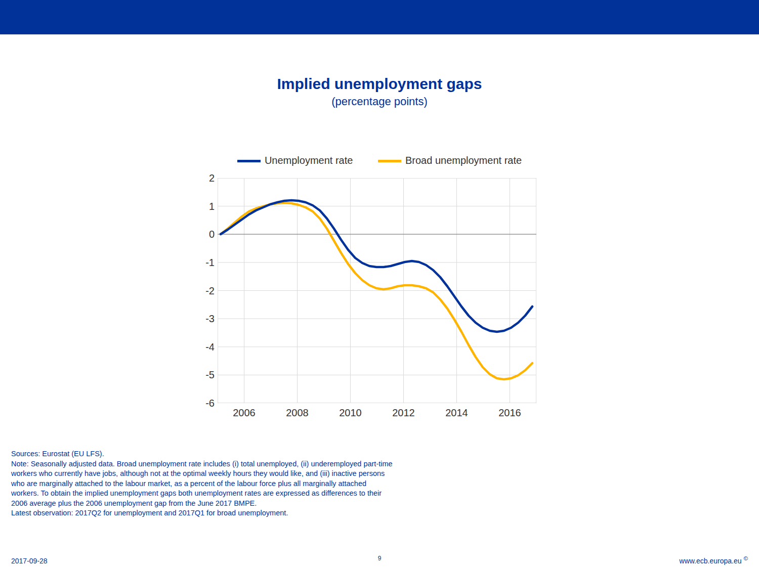Implied unemployment gaps
(percentage points)
Unemployment rate Broad unemployment rate
2 1 0 -1 -2 -3 -4 -5 -6
2006 2008 2010 2012 2014 2016
Sources: Eurostat (EU LFS).
Note: Seasonally adjusted data. Broad unemployment rate includes (i) total unemployed, (ii) underemployed part-time workers who currently have jobs, although not at the optimal weekly hours they would like, and (iii) inactive persons who are marginally attached to the labour market, as a percent of the labour force plus all marginally attached workers. To obtain the implied unemployment gaps both unemployment rates are expressed as differences to their 2006 average plus the 2006 unemployment gap from the June 2017 BMPE.
Latest observation: 2017Q2 for unemployment and 2017Q1 for broad unemployment.
2017-09-28
9
www.ecb.europa.eu ©